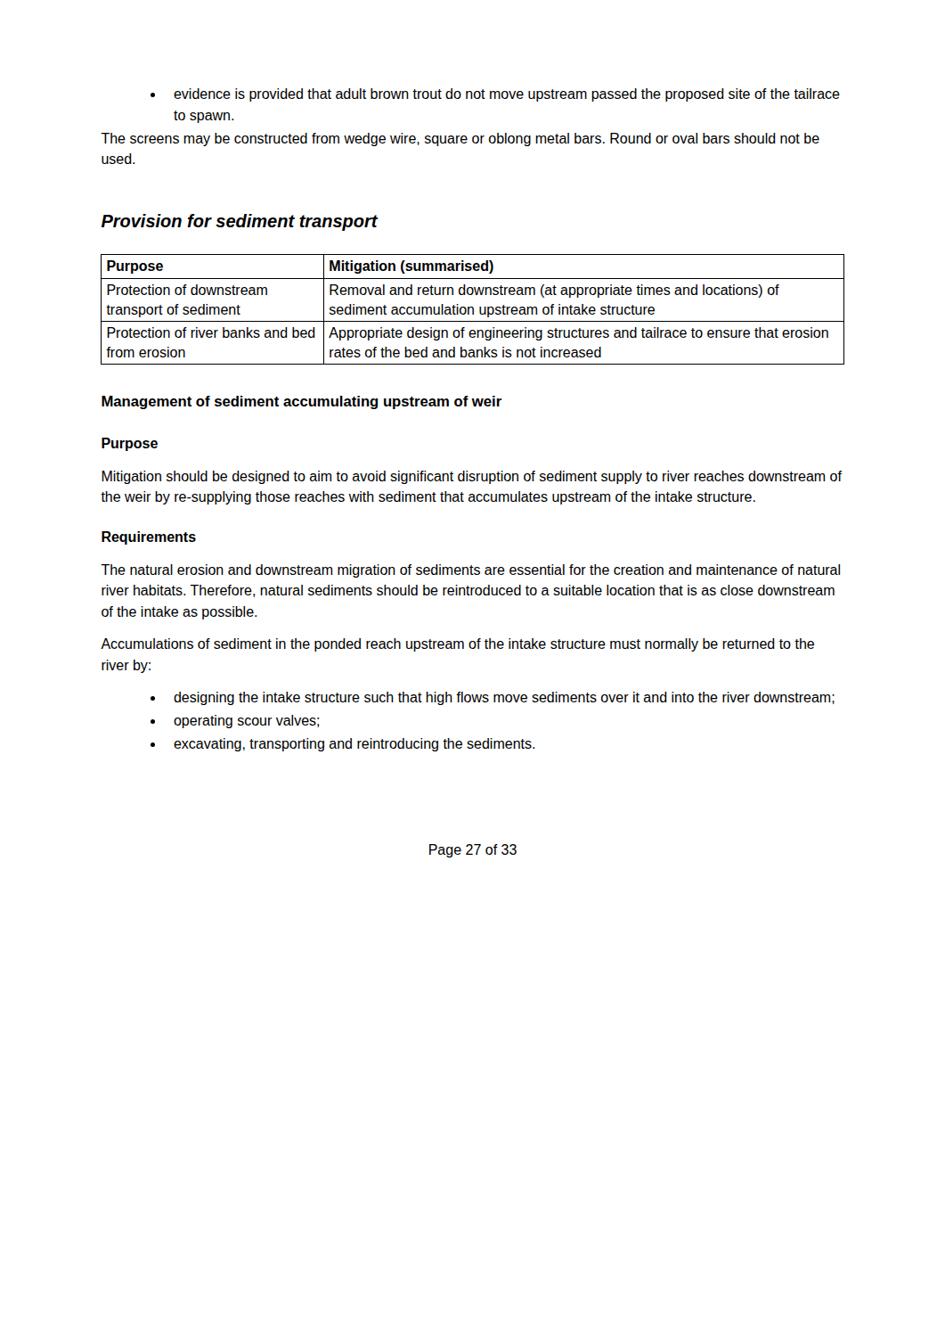evidence is provided that adult brown trout do not move upstream passed the proposed site of the tailrace to spawn.
The screens may be constructed from wedge wire, square or oblong metal bars. Round or oval bars should not be used.
Provision for sediment transport
| Purpose | Mitigation (summarised) |
| --- | --- |
| Protection of downstream transport of sediment | Removal and return downstream (at appropriate times and locations) of sediment accumulation upstream of intake structure |
| Protection of river banks and bed from erosion | Appropriate design of engineering structures and tailrace to ensure that erosion rates of the bed and banks is not increased |
Management of sediment accumulating upstream of weir
Purpose
Mitigation should be designed to aim to avoid significant disruption of sediment supply to river reaches downstream of the weir by re-supplying those reaches with sediment that accumulates upstream of the intake structure.
Requirements
The natural erosion and downstream migration of sediments are essential for the creation and maintenance of natural river habitats. Therefore, natural sediments should be reintroduced to a suitable location that is as close downstream of the intake as possible.
Accumulations of sediment in the ponded reach upstream of the intake structure must normally be returned to the river by:
designing the intake structure such that high flows move sediments over it and into the river downstream;
operating scour valves;
excavating, transporting and reintroducing the sediments.
Page 27 of 33